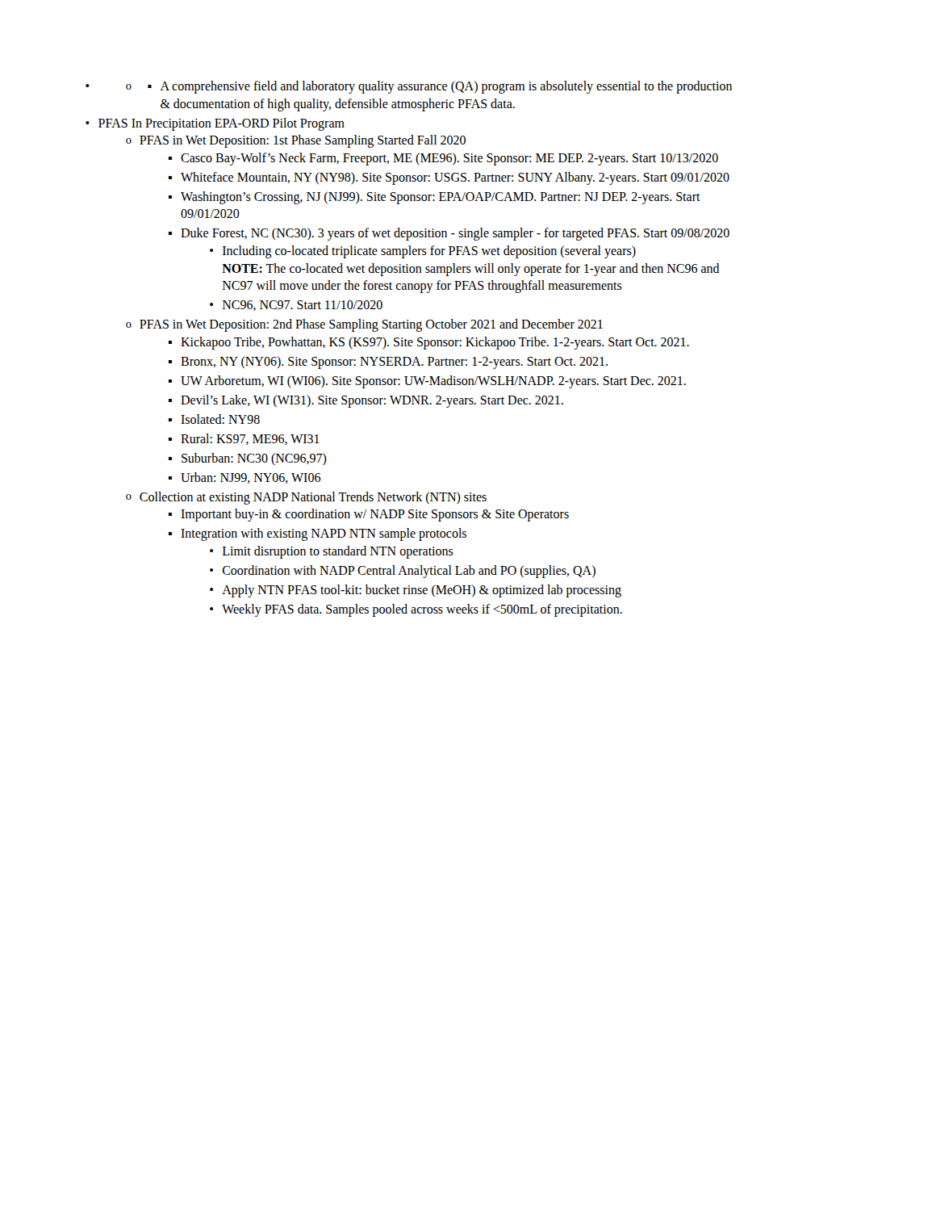A comprehensive field and laboratory quality assurance (QA) program is absolutely essential to the production & documentation of high quality, defensible atmospheric PFAS data.
PFAS In Precipitation EPA-ORD Pilot Program
PFAS in Wet Deposition: 1st Phase Sampling Started Fall 2020
Casco Bay-Wolf’s Neck Farm, Freeport, ME (ME96). Site Sponsor: ME DEP. 2-years. Start 10/13/2020
Whiteface Mountain, NY (NY98). Site Sponsor: USGS. Partner: SUNY Albany. 2-years. Start 09/01/2020
Washington’s Crossing, NJ (NJ99). Site Sponsor: EPA/OAP/CAMD. Partner: NJ DEP. 2-years. Start 09/01/2020
Duke Forest, NC (NC30). 3 years of wet deposition - single sampler - for targeted PFAS. Start 09/08/2020
Including co-located triplicate samplers for PFAS wet deposition (several years)
NOTE: The co-located wet deposition samplers will only operate for 1-year and then NC96 and NC97 will move under the forest canopy for PFAS throughfall measurements
NC96, NC97. Start 11/10/2020
PFAS in Wet Deposition: 2nd Phase Sampling Starting October 2021 and December 2021
Kickapoo Tribe, Powhattan, KS (KS97). Site Sponsor: Kickapoo Tribe. 1-2-years. Start Oct. 2021.
Bronx, NY (NY06). Site Sponsor: NYSERDA. Partner: 1-2-years. Start Oct. 2021.
UW Arboretum, WI (WI06). Site Sponsor: UW-Madison/WSLH/NADP. 2-years. Start Dec. 2021.
Devil’s Lake, WI (WI31). Site Sponsor: WDNR. 2-years. Start Dec. 2021.
Isolated: NY98
Rural: KS97, ME96, WI31
Suburban: NC30 (NC96,97)
Urban: NJ99, NY06, WI06
Collection at existing NADP National Trends Network (NTN) sites
Important buy-in & coordination w/ NADP Site Sponsors & Site Operators
Integration with existing NAPD NTN sample protocols
Limit disruption to standard NTN operations
Coordination with NADP Central Analytical Lab and PO (supplies, QA)
Apply NTN PFAS tool-kit: bucket rinse (MeOH) & optimized lab processing
Weekly PFAS data. Samples pooled across weeks if <500mL of precipitation.